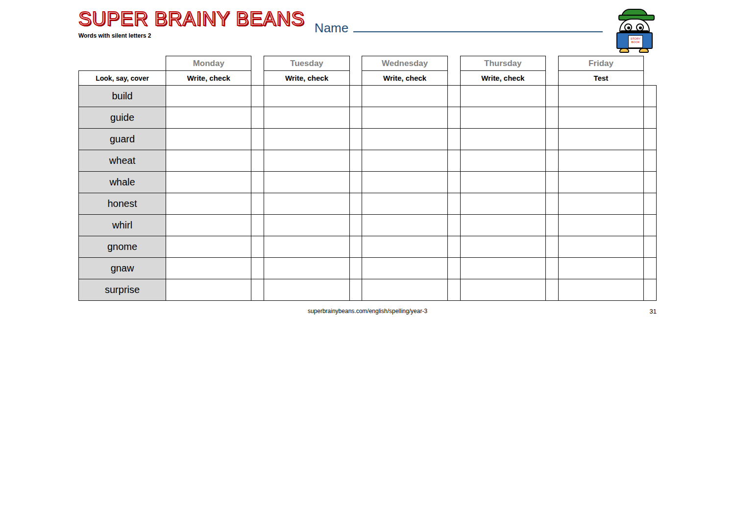SUPER BRAINY BEANS
Words with silent letters 2
Name
STORY
BOOK
| | Monday | | Tuesday | | Wednesday | | Thursday | | Friday | |
| --- | --- | --- | --- | --- | --- | --- | --- | --- | --- | --- |
| Look, say, cover | Write, check | | Write, check | | Write, check | | Write, check | | Test | |
| build | | | | | | | | | | |
| guide | | | | | | | | | | |
| guard | | | | | | | | | | |
| wheat | | | | | | | | | | |
| whale | | | | | | | | | | |
| honest | | | | | | | | | | |
| whirl | | | | | | | | | | |
| gnome | | | | | | | | | | |
| gnaw | | | | | | | | | | |
| surprise | | | | | | | | | | |
superbrainybeans.com/english/spelling/year-3 31